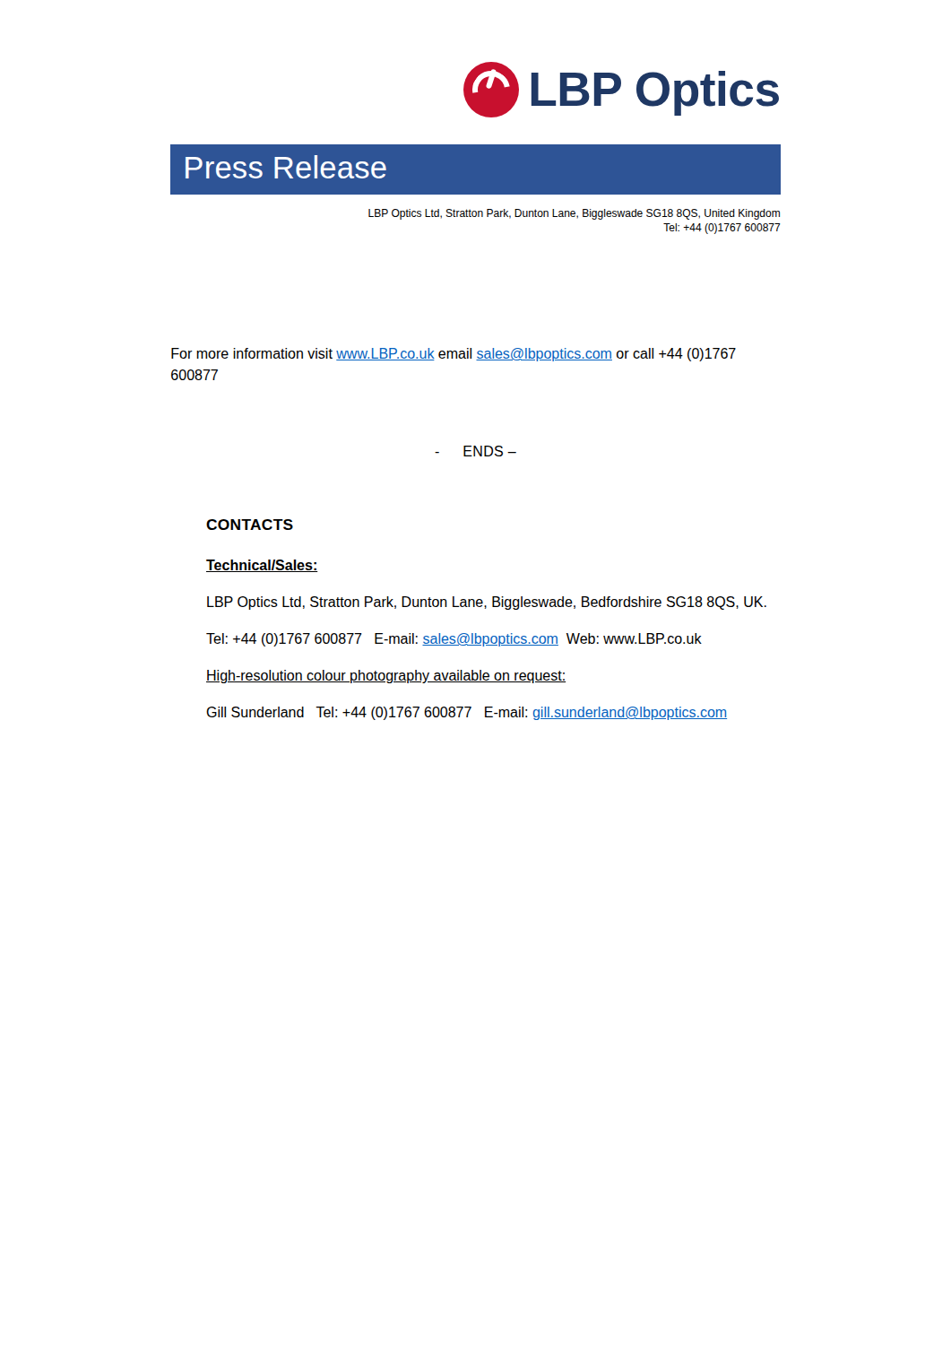LBP Optics
Press Release
LBP Optics Ltd, Stratton Park, Dunton Lane, Biggleswade SG18 8QS, United Kingdom
Tel: +44 (0)1767 600877
For more information visit www.LBP.co.uk email sales@lbpoptics.com or call +44 (0)1767 600877
-ENDS –
CONTACTS
Technical/Sales:
LBP Optics Ltd, Stratton Park, Dunton Lane, Biggleswade, Bedfordshire SG18 8QS, UK.
Tel: +44 (0)1767 600877 E-mail: sales@lbpoptics.com Web: www.LBP.co.uk
High-resolution colour photography available on request:
Gill Sunderland Tel: +44 (0)1767 600877 E-mail: gill.sunderland@lbpoptics.com